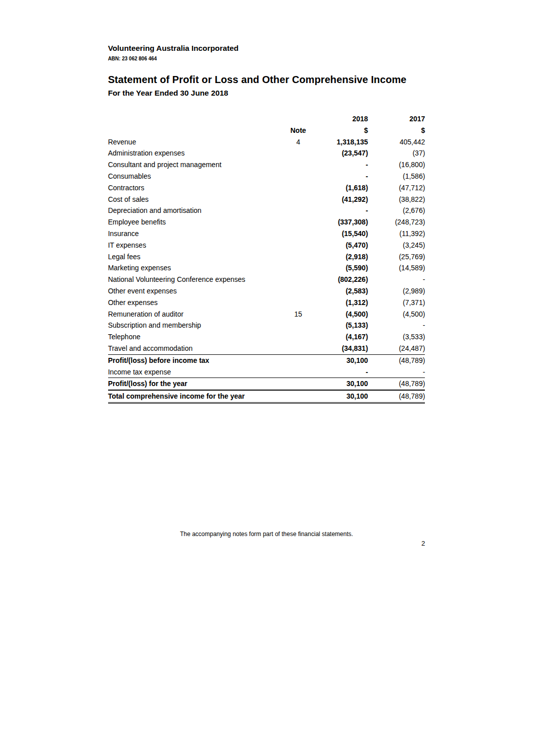Volunteering Australia Incorporated
ABN: 23 062 806 464
Statement of Profit or Loss and Other Comprehensive Income
For the Year Ended 30 June 2018
| | | 2018 | 2017 |
| --- | --- | --- | --- |
| | Note | $ | $ |
| Revenue | 4 | 1,318,135 | 405,442 |
| Administration expenses | | (23,547) | (37) |
| Consultant and project management | | - | (16,800) |
| Consumables | | - | (1,586) |
| Contractors | | (1,618) | (47,712) |
| Cost of sales | | (41,292) | (38,822) |
| Depreciation and amortisation | | - | (2,676) |
| Employee benefits | | (337,308) | (248,723) |
| Insurance | | (15,540) | (11,392) |
| IT expenses | | (5,470) | (3,245) |
| Legal fees | | (2,918) | (25,769) |
| Marketing expenses | | (5,590) | (14,589) |
| National Volunteering Conference expenses | | (802,226) | - |
| Other event expenses | | (2,583) | (2,989) |
| Other expenses | | (1,312) | (7,371) |
| Remuneration of auditor | 15 | (4,500) | (4,500) |
| Subscription and membership | | (5,133) | - |
| Telephone | | (4,167) | (3,533) |
| Travel and accommodation | | (34,831) | (24,487) |
| Profit/(loss) before income tax | | 30,100 | (48,789) |
| Income tax expense | | - | - |
| Profit/(loss) for the year | | 30,100 | (48,789) |
| Total comprehensive income for the year | | 30,100 | (48,789) |
The accompanying notes form part of these financial statements.
2